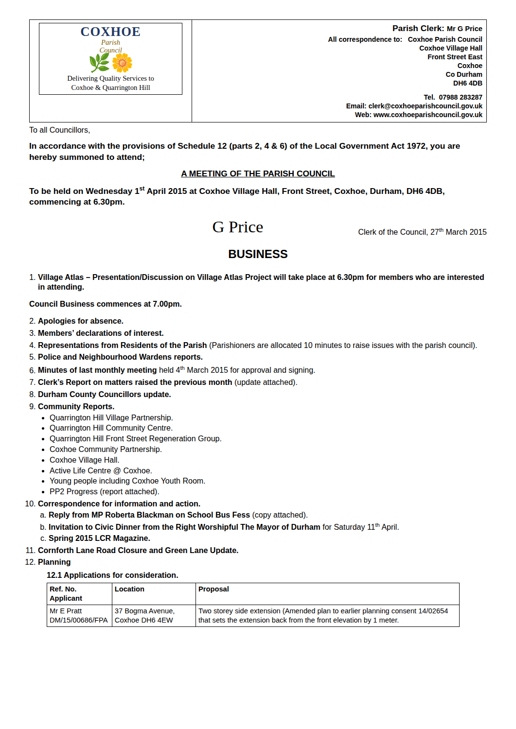| COXHOE Parish Council 🌿🌼 Delivering Quality Services to Coxhoe & Quarrington Hill | Parish Clerk: Mr G Price All correspondence to: Coxhoe Parish Council Coxhoe Village Hall Front Street East Coxhoe Co Durham DH6 4DB Tel. 07988 283287 Email: clerk@coxhoeparishcouncil.gov.uk Web: www.coxhoeparishcouncil.gov.uk |
To all Councillors,
In accordance with the provisions of Schedule 12 (parts 2, 4 & 6) of the Local Government Act 1972, you are hereby summoned to attend;
A MEETING OF THE PARISH COUNCIL
To be held on Wednesday 1st April 2015 at Coxhoe Village Hall, Front Street, Coxhoe, Durham, DH6 4DB, commencing at 6.30pm.
G Price
Clerk of the Council, 27th March 2015
BUSINESS
Village Atlas – Presentation/Discussion on Village Atlas Project will take place at 6.30pm for members who are interested in attending.
Council Business commences at 7.00pm.
Apologies for absence.
Members’ declarations of interest.
Representations from Residents of the Parish (Parishioners are allocated 10 minutes to raise issues with the parish council).
Police and Neighbourhood Wardens reports.
Minutes of last monthly meeting held 4th March 2015 for approval and signing.
Clerk’s Report on matters raised the previous month (update attached).
Durham County Councillors update.
Community Reports.
Quarrington Hill Village Partnership.
Quarrington Hill Community Centre.
Quarrington Hill Front Street Regeneration Group.
Coxhoe Community Partnership.
Coxhoe Village Hall.
Active Life Centre @ Coxhoe.
Young people including Coxhoe Youth Room.
PP2 Progress (report attached).
Correspondence for information and action.
Reply from MP Roberta Blackman on School Bus Fess (copy attached).
Invitation to Civic Dinner from the Right Worshipful The Mayor of Durham for Saturday 11th April.
Spring 2015 LCR Magazine.
Cornforth Lane Road Closure and Green Lane Update.
Planning
12.1 Applications for consideration.
| Ref. No. Applicant | Location | Proposal |
| --- | --- | --- |
| Mr E Pratt DM/15/00686/FPA | 37 Bogma Avenue, Coxhoe DH6 4EW | Two storey side extension (Amended plan to earlier planning consent 14/02654 that sets the extension back from the front elevation by 1 meter. |